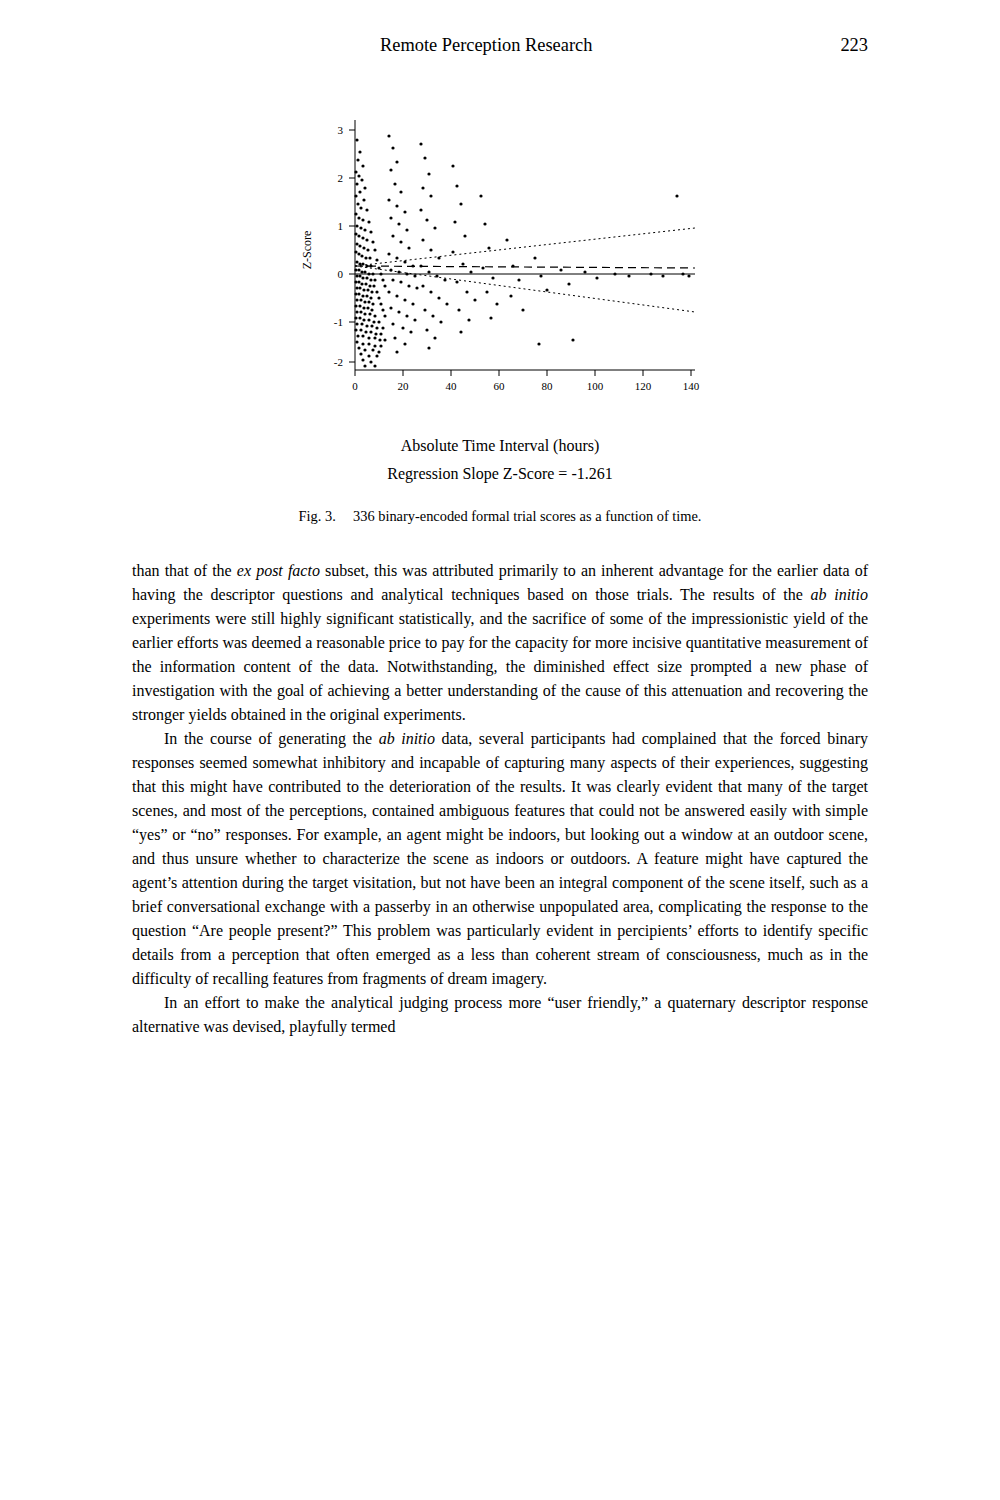Remote Perception Research
223
3 2 1 0 -1 -2 Z-Score 0 20 40 60 80 100 120 140
Absolute Time Interval (hours)
Regression Slope Z-Score = -1.261
Fig. 3. 336 binary-encoded formal trial scores as a function of time.
than that of the ex post facto subset, this was attributed primarily to an inherent advantage for the earlier data of having the descriptor questions and analytical techniques based on those trials. The results of the ab initio experiments were still highly significant statistically, and the sacrifice of some of the impressionistic yield of the earlier efforts was deemed a reasonable price to pay for the capacity for more incisive quantitative measurement of the information content of the data. Notwithstanding, the diminished effect size prompted a new phase of investigation with the goal of achieving a better understanding of the cause of this attenuation and recovering the stronger yields obtained in the original experiments.
In the course of generating the ab initio data, several participants had complained that the forced binary responses seemed somewhat inhibitory and incapable of capturing many aspects of their experiences, suggesting that this might have contributed to the deterioration of the results. It was clearly evident that many of the target scenes, and most of the perceptions, contained ambiguous features that could not be answered easily with simple “yes” or “no” responses. For example, an agent might be indoors, but looking out a window at an outdoor scene, and thus unsure whether to characterize the scene as indoors or outdoors. A feature might have captured the agent’s attention during the target visitation, but not have been an integral component of the scene itself, such as a brief conversational exchange with a passerby in an otherwise unpopulated area, complicating the response to the question “Are people present?” This problem was particularly evident in percipients’ efforts to identify specific details from a perception that often emerged as a less than coherent stream of consciousness, much as in the difficulty of recalling features from fragments of dream imagery.
In an effort to make the analytical judging process more “user friendly,” a quaternary descriptor response alternative was devised, playfully termed